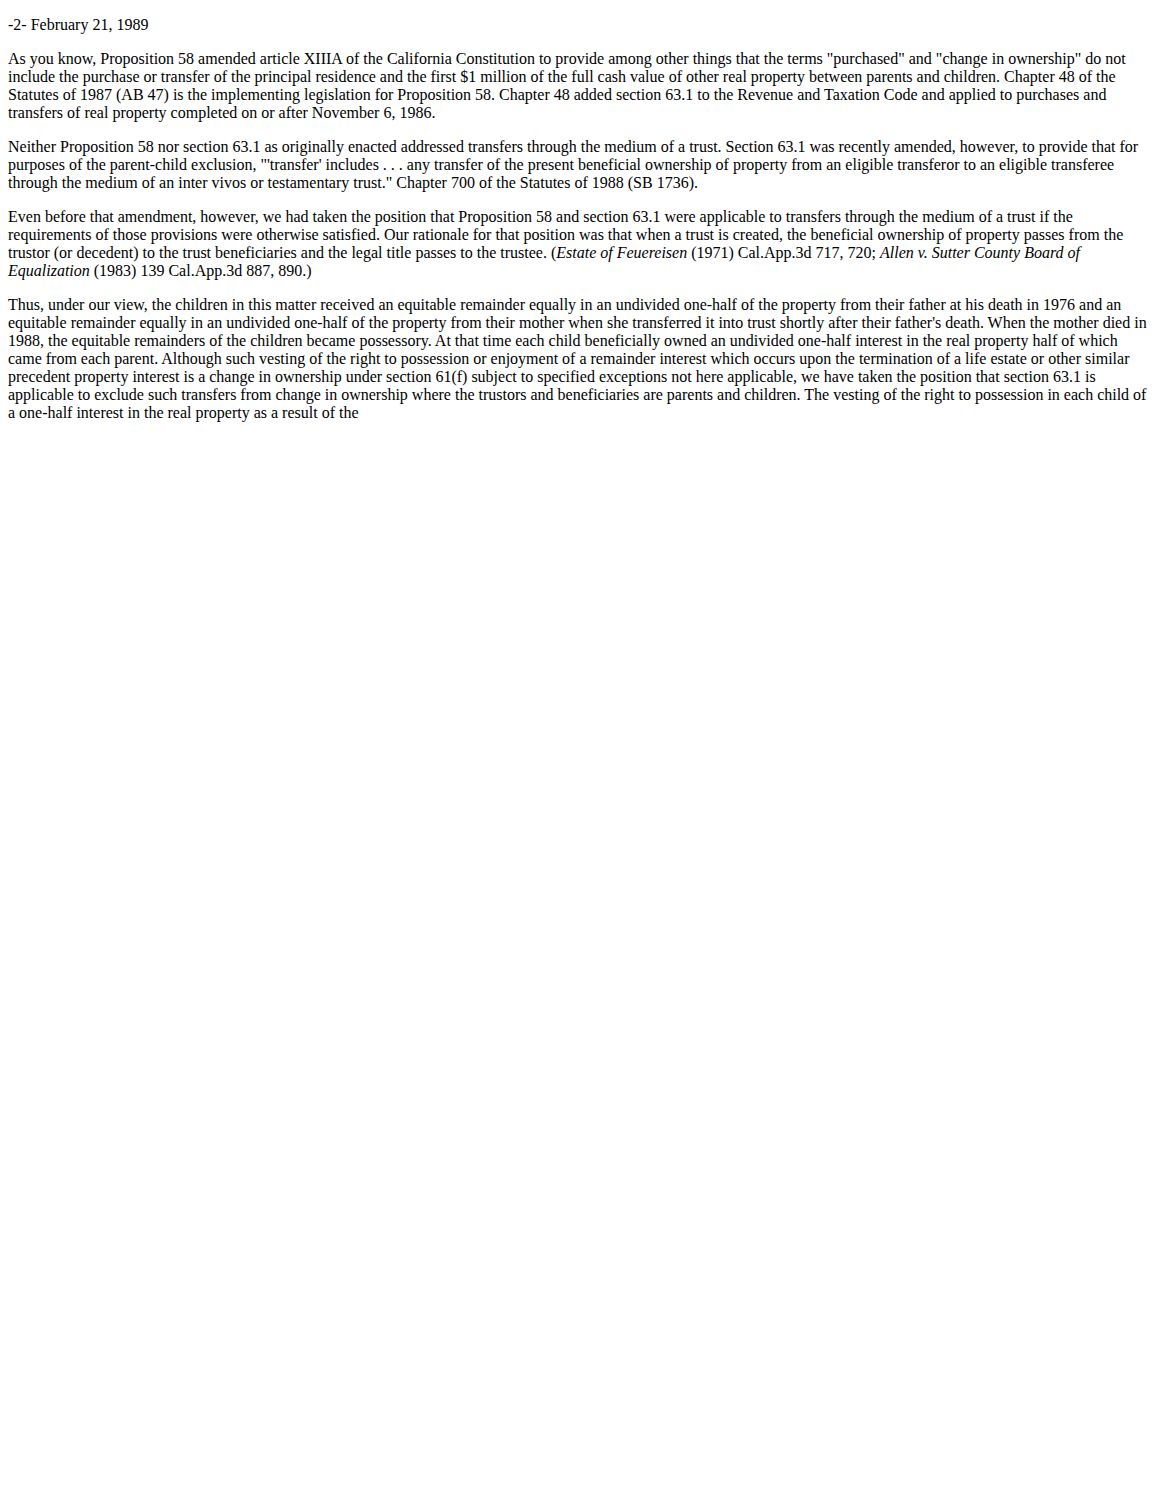-2- February 21, 1989
As you know, Proposition 58 amended article XIIIA of the California Constitution to provide among other things that the terms "purchased" and "change in ownership" do not include the purchase or transfer of the principal residence and the first $1 million of the full cash value of other real property between parents and children. Chapter 48 of the Statutes of 1987 (AB 47) is the implementing legislation for Proposition 58. Chapter 48 added section 63.1 to the Revenue and Taxation Code and applied to purchases and transfers of real property completed on or after November 6, 1986.
Neither Proposition 58 nor section 63.1 as originally enacted addressed transfers through the medium of a trust. Section 63.1 was recently amended, however, to provide that for purposes of the parent-child exclusion, "'transfer' includes . . . any transfer of the present beneficial ownership of property from an eligible transferor to an eligible transferee through the medium of an inter vivos or testamentary trust." Chapter 700 of the Statutes of 1988 (SB 1736).
Even before that amendment, however, we had taken the position that Proposition 58 and section 63.1 were applicable to transfers through the medium of a trust if the requirements of those provisions were otherwise satisfied. Our rationale for that position was that when a trust is created, the beneficial ownership of property passes from the trustor (or decedent) to the trust beneficiaries and the legal title passes to the trustee. (Estate of Feuereisen (1971) Cal.App.3d 717, 720; Allen v. Sutter County Board of Equalization (1983) 139 Cal.App.3d 887, 890.)
Thus, under our view, the children in this matter received an equitable remainder equally in an undivided one-half of the property from their father at his death in 1976 and an equitable remainder equally in an undivided one-half of the property from their mother when she transferred it into trust shortly after their father's death. When the mother died in 1988, the equitable remainders of the children became possessory. At that time each child beneficially owned an undivided one-half interest in the real property half of which came from each parent. Although such vesting of the right to possession or enjoyment of a remainder interest which occurs upon the termination of a life estate or other similar precedent property interest is a change in ownership under section 61(f) subject to specified exceptions not here applicable, we have taken the position that section 63.1 is applicable to exclude such transfers from change in ownership where the trustors and beneficiaries are parents and children. The vesting of the right to possession in each child of a one-half interest in the real property as a result of the